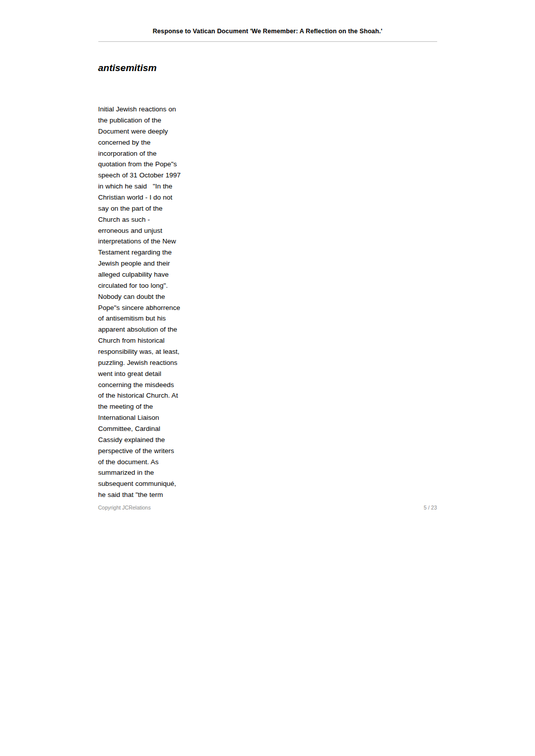Response to Vatican Document 'We Remember: A Reflection on the Shoah.'
antisemitism
Initial Jewish reactions on the publication of the Document were deeply concerned by the incorporation of the quotation from the Pope"s speech of 31 October 1997 in which he said "In the Christian world - I do not say on the part of the Church as such - erroneous and unjust interpretations of the New Testament regarding the Jewish people and their alleged culpability have circulated for too long". Nobody can doubt the Pope"s sincere abhorrence of antisemitism but his apparent absolution of the Church from historical responsibility was, at least, puzzling. Jewish reactions went into great detail concerning the misdeeds of the historical Church. At the meeting of the International Liaison Committee, Cardinal Cassidy explained the perspective of the writers of the document. As summarized in the subsequent communiqué, he said that "the term
Copyright JCRelations
5 / 23